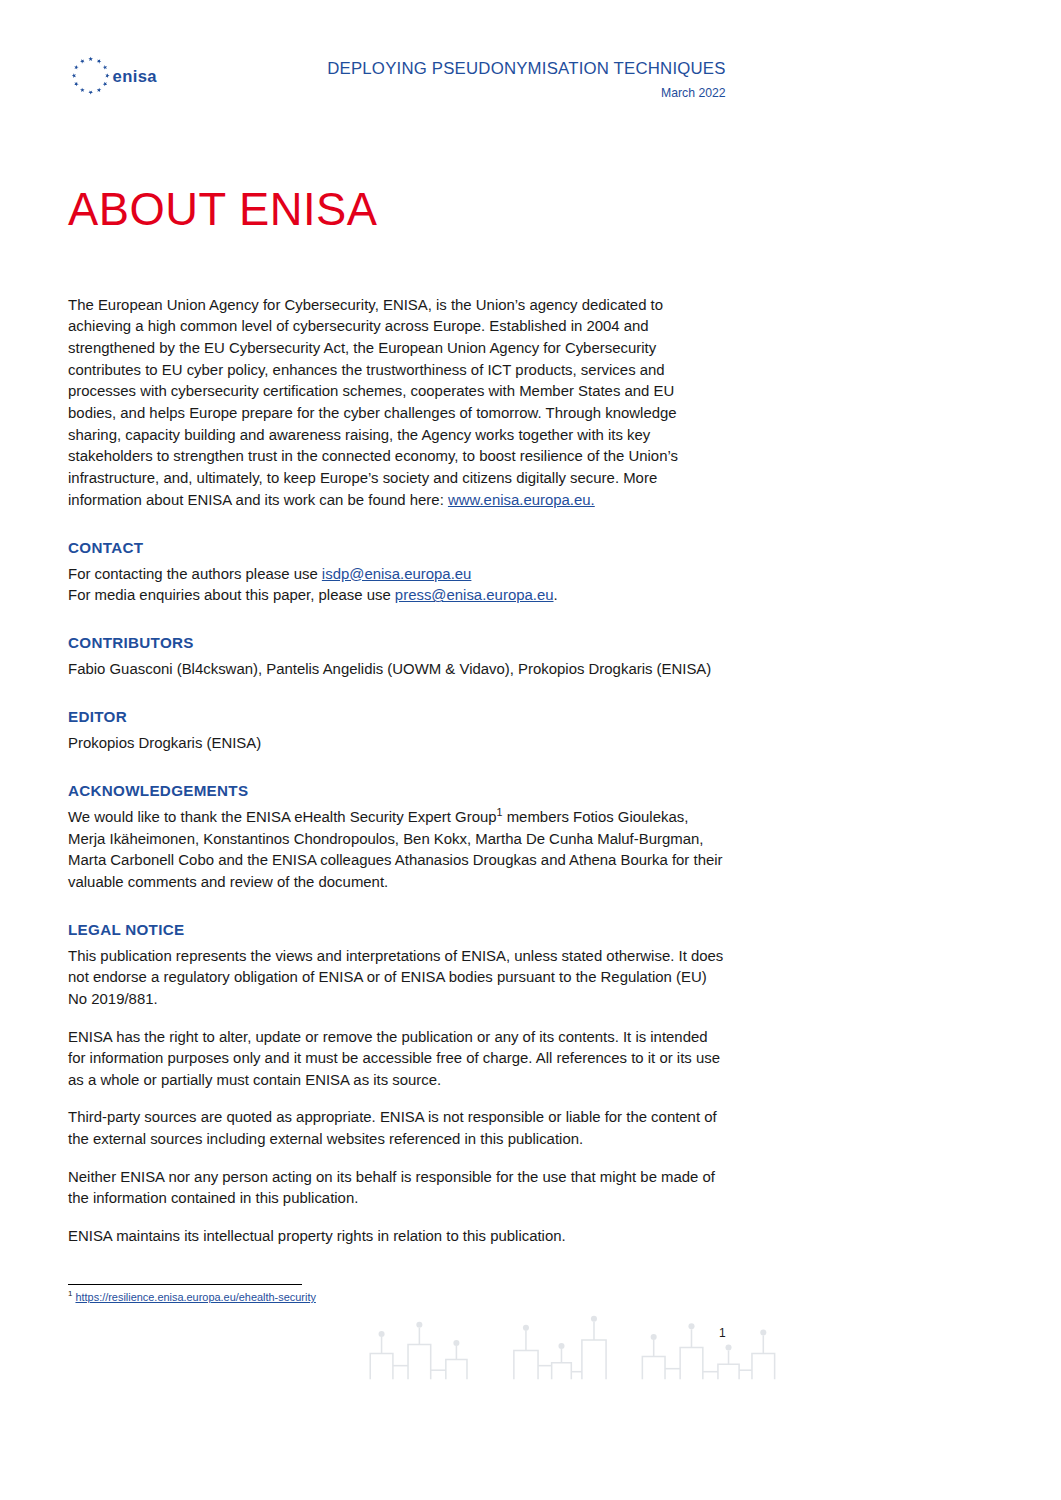enisa
Deploying Pseudonymisation Techniques
March 2022
ABOUT ENISA
The European Union Agency for Cybersecurity, ENISA, is the Union’s agency dedicated to achieving a high common level of cybersecurity across Europe. Established in 2004 and strengthened by the EU Cybersecurity Act, the European Union Agency for Cybersecurity contributes to EU cyber policy, enhances the trustworthiness of ICT products, services and processes with cybersecurity certification schemes, cooperates with Member States and EU bodies, and helps Europe prepare for the cyber challenges of tomorrow. Through knowledge sharing, capacity building and awareness raising, the Agency works together with its key stakeholders to strengthen trust in the connected economy, to boost resilience of the Union’s infrastructure, and, ultimately, to keep Europe’s society and citizens digitally secure. More information about ENISA and its work can be found here: www.enisa.europa.eu.
Contact
For contacting the authors please use isdp@enisa.europa.eu
For media enquiries about this paper, please use press@enisa.europa.eu.
Contributors
Fabio Guasconi (Bl4ckswan), Pantelis Angelidis (UOWM & Vidavo), Prokopios Drogkaris (ENISA)
Editor
Prokopios Drogkaris (ENISA)
Acknowledgements
We would like to thank the ENISA eHealth Security Expert Group1 members Fotios Gioulekas, Merja Ikäheimonen, Konstantinos Chondropoulos, Ben Kokx, Martha De Cunha Maluf-Burgman, Marta Carbonell Cobo and the ENISA colleagues Athanasios Drougkas and Athena Bourka for their valuable comments and review of the document.
Legal Notice
This publication represents the views and interpretations of ENISA, unless stated otherwise. It does not endorse a regulatory obligation of ENISA or of ENISA bodies pursuant to the Regulation (EU) No 2019/881.
ENISA has the right to alter, update or remove the publication or any of its contents. It is intended for information purposes only and it must be accessible free of charge. All references to it or its use as a whole or partially must contain ENISA as its source.
Third-party sources are quoted as appropriate. ENISA is not responsible or liable for the content of the external sources including external websites referenced in this publication.
Neither ENISA nor any person acting on its behalf is responsible for the use that might be made of the information contained in this publication.
ENISA maintains its intellectual property rights in relation to this publication.
1 https://resilience.enisa.europa.eu/ehealth-security
1